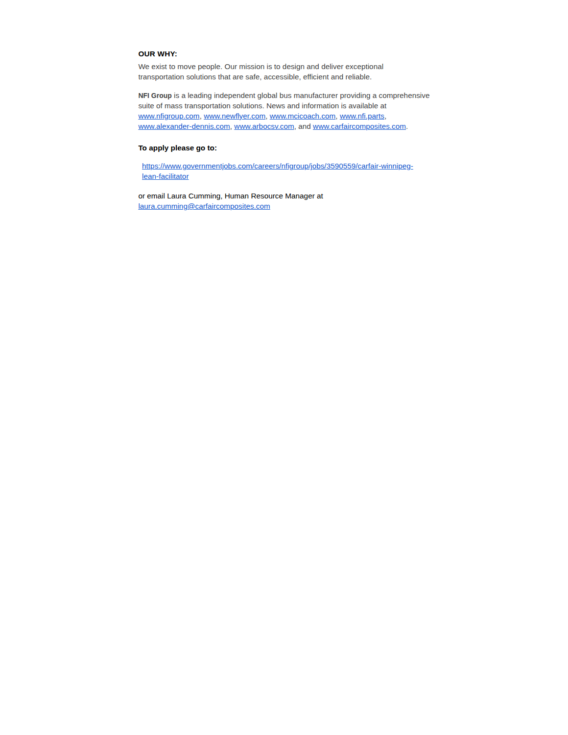OUR WHY:
We exist to move people. Our mission is to design and deliver exceptional transportation solutions that are safe, accessible, efficient and reliable.
NFI Group is a leading independent global bus manufacturer providing a comprehensive suite of mass transportation solutions. News and information is available at www.nfigroup.com, www.newflyer.com, www.mcicoach.com, www.nfi.parts, www.alexander-dennis.com, www.arbocsv.com, and www.carfaircomposites.com.
To apply please go to:
https://www.governmentjobs.com/careers/nfigroup/jobs/3590559/carfair-winnipeg-lean-facilitator
or email Laura Cumming, Human Resource Manager at laura.cumming@carfaircomposites.com